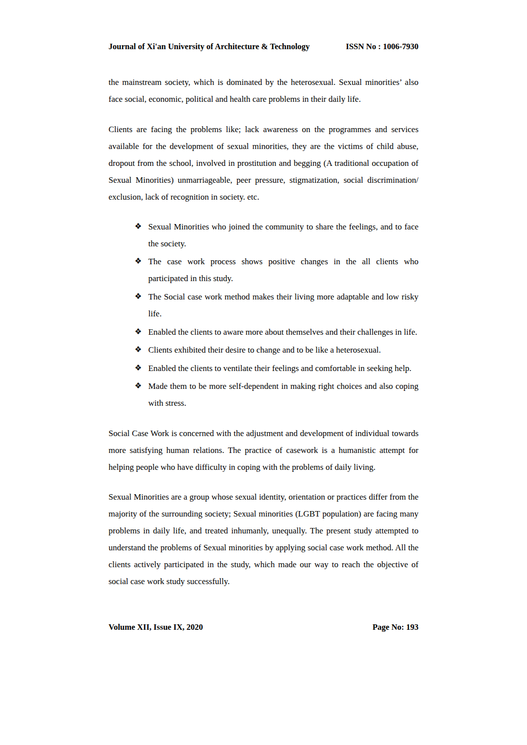Journal of Xi'an University of Architecture & Technology ISSN No : 1006-7930
the mainstream society, which is dominated by the heterosexual. Sexual minorities’ also face social, economic, political and health care problems in their daily life.
Clients are facing the problems like; lack awareness on the programmes and services available for the development of sexual minorities, they are the victims of child abuse, dropout from the school, involved in prostitution and begging (A traditional occupation of Sexual Minorities) unmarriageable, peer pressure, stigmatization, social discrimination/ exclusion, lack of recognition in society. etc.
Sexual Minorities who joined the community to share the feelings, and to face the society.
The case work process shows positive changes in the all clients who participated in this study.
The Social case work method makes their living more adaptable and low risky life.
Enabled the clients to aware more about themselves and their challenges in life.
Clients exhibited their desire to change and to be like a heterosexual.
Enabled the clients to ventilate their feelings and comfortable in seeking help.
Made them to be more self-dependent in making right choices and also coping with stress.
Social Case Work is concerned with the adjustment and development of individual towards more satisfying human relations. The practice of casework is a humanistic attempt for helping people who have difficulty in coping with the problems of daily living.
Sexual Minorities are a group whose sexual identity, orientation or practices differ from the majority of the surrounding society; Sexual minorities (LGBT population) are facing many problems in daily life, and treated inhumanly, unequally. The present study attempted to understand the problems of Sexual minorities by applying social case work method. All the clients actively participated in the study, which made our way to reach the objective of social case work study successfully.
Volume XII, Issue IX, 2020 Page No: 193